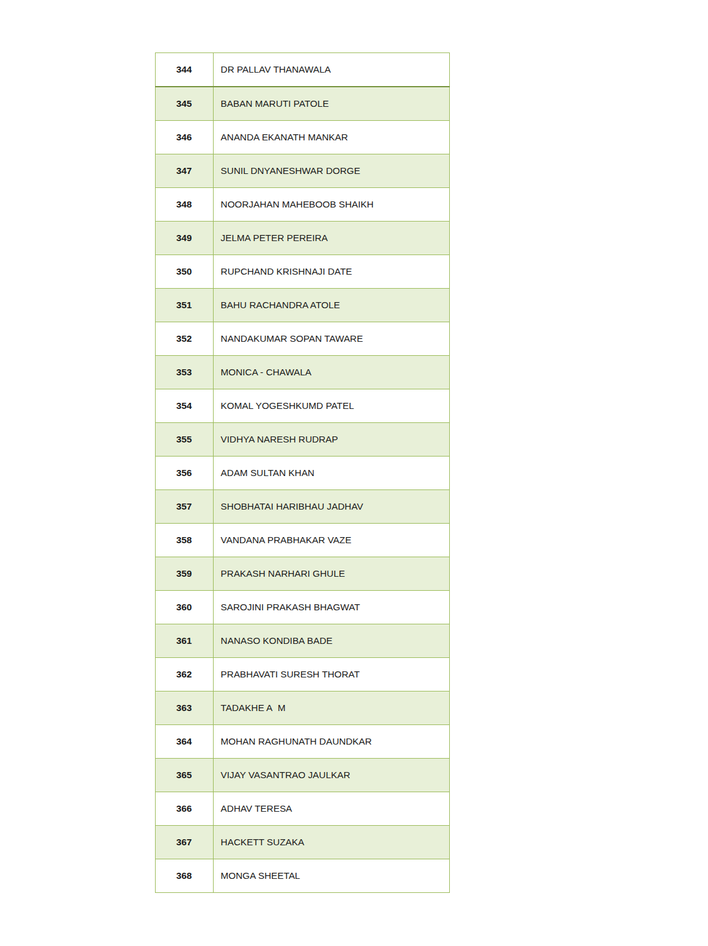| 344 | DR PALLAV THANAWALA |
| 345 | BABAN MARUTI PATOLE |
| 346 | ANANDA EKANATH MANKAR |
| 347 | SUNIL DNYANESHWAR DORGE |
| 348 | NOORJAHAN MAHEBOOB SHAIKH |
| 349 | JELMA PETER PEREIRA |
| 350 | RUPCHAND KRISHNAJI DATE |
| 351 | BAHU RACHANDRA ATOLE |
| 352 | NANDAKUMAR SOPAN TAWARE |
| 353 | MONICA - CHAWALA |
| 354 | KOMAL YOGESHKUMD PATEL |
| 355 | VIDHYA NARESH RUDRAP |
| 356 | ADAM SULTAN KHAN |
| 357 | SHOBHATAI HARIBHAU JADHAV |
| 358 | VANDANA PRABHAKAR VAZE |
| 359 | PRAKASH NARHARI GHULE |
| 360 | SAROJINI PRAKASH BHAGWAT |
| 361 | NANASO KONDIBA BADE |
| 362 | PRABHAVATI SURESH THORAT |
| 363 | TADAKHE A M |
| 364 | MOHAN RAGHUNATH DAUNDKAR |
| 365 | VIJAY VASANTRAO JAULKAR |
| 366 | ADHAV TERESA |
| 367 | HACKETT SUZAKA |
| 368 | MONGA SHEETAL |